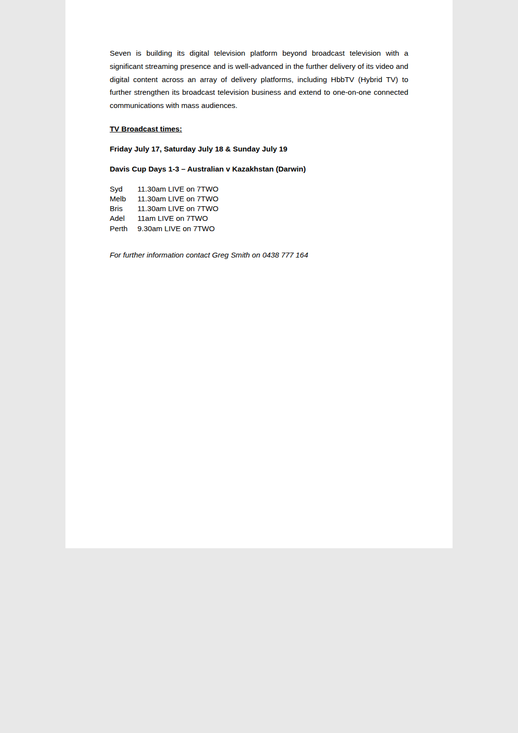Seven is building its digital television platform beyond broadcast television with a significant streaming presence and is well-advanced in the further delivery of its video and digital content across an array of delivery platforms, including HbbTV (Hybrid TV) to further strengthen its broadcast television business and extend to one-on-one connected communications with mass audiences.
TV Broadcast times:
Friday July 17, Saturday July 18 & Sunday July 19
Davis Cup Days 1-3 – Australian v Kazakhstan (Darwin)
| Syd | 11.30am LIVE on 7TWO |
| Melb | 11.30am LIVE on 7TWO |
| Bris | 11.30am LIVE on 7TWO |
| Adel | 11am LIVE on 7TWO |
| Perth | 9.30am LIVE on 7TWO |
For further information contact Greg Smith on 0438 777 164